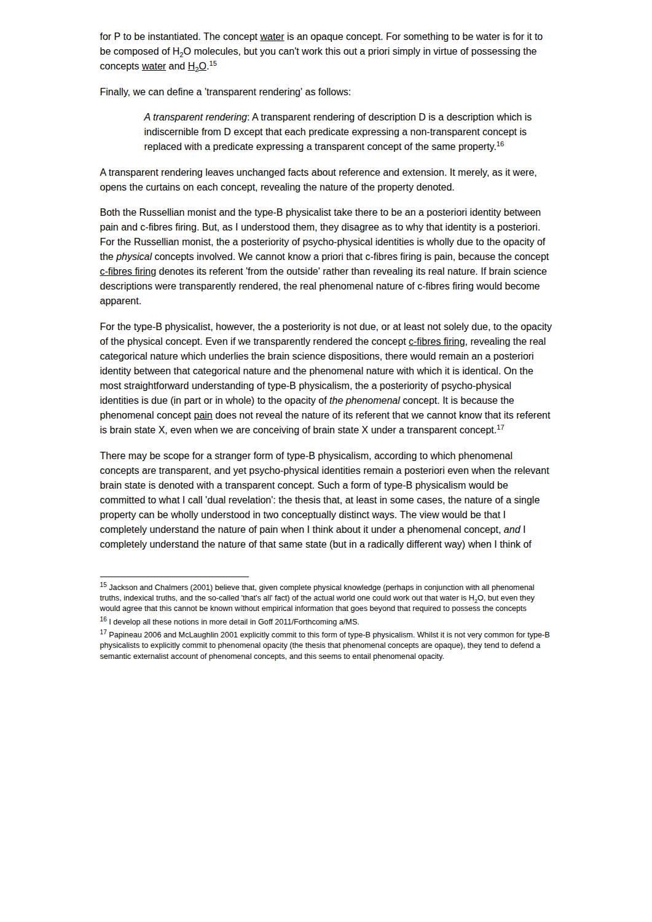for P to be instantiated. The concept water is an opaque concept. For something to be water is for it to be composed of H2O molecules, but you can't work this out a priori simply in virtue of possessing the concepts water and H2O.15
Finally, we can define a 'transparent rendering' as follows:
A transparent rendering: A transparent rendering of description D is a description which is indiscernible from D except that each predicate expressing a non-transparent concept is replaced with a predicate expressing a transparent concept of the same property.16
A transparent rendering leaves unchanged facts about reference and extension. It merely, as it were, opens the curtains on each concept, revealing the nature of the property denoted.
Both the Russellian monist and the type-B physicalist take there to be an a posteriori identity between pain and c-fibres firing. But, as I understood them, they disagree as to why that identity is a posteriori. For the Russellian monist, the a posteriority of psycho-physical identities is wholly due to the opacity of the physical concepts involved. We cannot know a priori that c-fibres firing is pain, because the concept c-fibres firing denotes its referent 'from the outside' rather than revealing its real nature. If brain science descriptions were transparently rendered, the real phenomenal nature of c-fibres firing would become apparent.
For the type-B physicalist, however, the a posteriority is not due, or at least not solely due, to the opacity of the physical concept. Even if we transparently rendered the concept c-fibres firing, revealing the real categorical nature which underlies the brain science dispositions, there would remain an a posteriori identity between that categorical nature and the phenomenal nature with which it is identical. On the most straightforward understanding of type-B physicalism, the a posteriority of psycho-physical identities is due (in part or in whole) to the opacity of the phenomenal concept. It is because the phenomenal concept pain does not reveal the nature of its referent that we cannot know that its referent is brain state X, even when we are conceiving of brain state X under a transparent concept.17
There may be scope for a stranger form of type-B physicalism, according to which phenomenal concepts are transparent, and yet psycho-physical identities remain a posteriori even when the relevant brain state is denoted with a transparent concept. Such a form of type-B physicalism would be committed to what I call 'dual revelation': the thesis that, at least in some cases, the nature of a single property can be wholly understood in two conceptually distinct ways. The view would be that I completely understand the nature of pain when I think about it under a phenomenal concept, and I completely understand the nature of that same state (but in a radically different way) when I think of
15 Jackson and Chalmers (2001) believe that, given complete physical knowledge (perhaps in conjunction with all phenomenal truths, indexical truths, and the so-called 'that's all' fact) of the actual world one could work out that water is H2O, but even they would agree that this cannot be known without empirical information that goes beyond that required to possess the concepts
16 I develop all these notions in more detail in Goff 2011/Forthcoming a/MS.
17 Papineau 2006 and McLaughlin 2001 explicitly commit to this form of type-B physicalism. Whilst it is not very common for type-B physicalists to explicitly commit to phenomenal opacity (the thesis that phenomenal concepts are opaque), they tend to defend a semantic externalist account of phenomenal concepts, and this seems to entail phenomenal opacity.